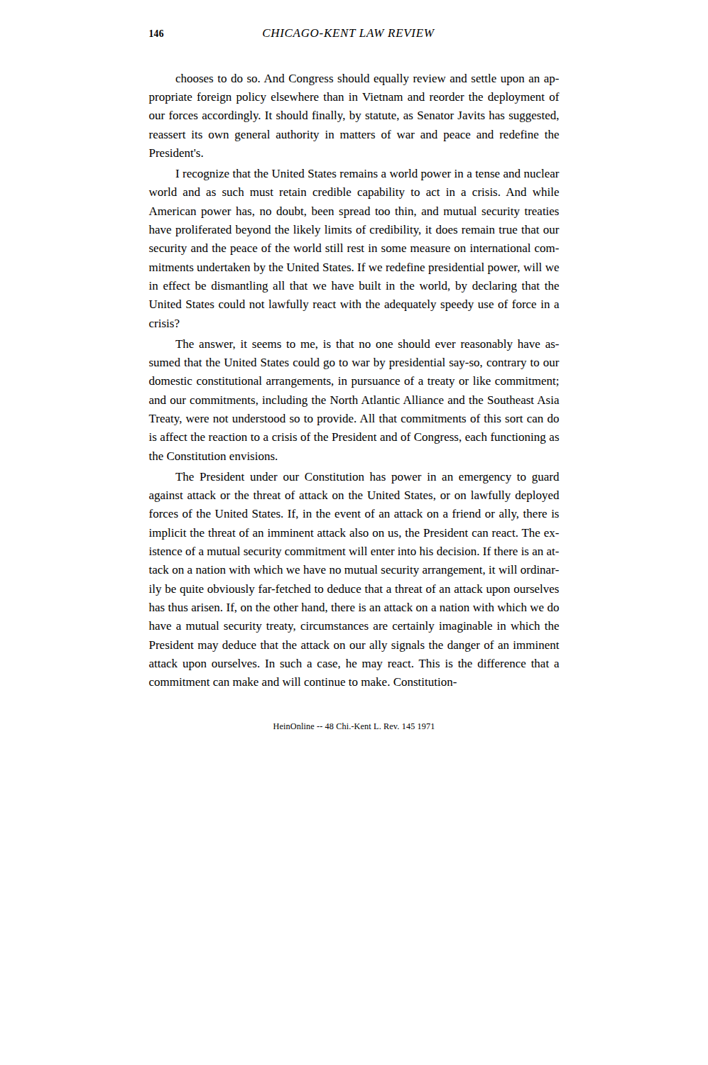146 Chicago-Kent Law Review
chooses to do so. And Congress should equally review and settle upon an appropriate foreign policy elsewhere than in Vietnam and reorder the deployment of our forces accordingly. It should finally, by statute, as Senator Javits has suggested, reassert its own general authority in matters of war and peace and redefine the President's.
I recognize that the United States remains a world power in a tense and nuclear world and as such must retain credible capability to act in a crisis. And while American power has, no doubt, been spread too thin, and mutual security treaties have proliferated beyond the likely limits of credibility, it does remain true that our security and the peace of the world still rest in some measure on international commitments undertaken by the United States. If we redefine presidential power, will we in effect be dismantling all that we have built in the world, by declaring that the United States could not lawfully react with the adequately speedy use of force in a crisis?
The answer, it seems to me, is that no one should ever reasonably have assumed that the United States could go to war by presidential say-so, contrary to our domestic constitutional arrangements, in pursuance of a treaty or like commitment; and our commitments, including the North Atlantic Alliance and the Southeast Asia Treaty, were not understood so to provide. All that commitments of this sort can do is affect the reaction to a crisis of the President and of Congress, each functioning as the Constitution envisions.
The President under our Constitution has power in an emergency to guard against attack or the threat of attack on the United States, or on lawfully deployed forces of the United States. If, in the event of an attack on a friend or ally, there is implicit the threat of an imminent attack also on us, the President can react. The existence of a mutual security commitment will enter into his decision. If there is an attack on a nation with which we have no mutual security arrangement, it will ordinarily be quite obviously far-fetched to deduce that a threat of an attack upon ourselves has thus arisen. If, on the other hand, there is an attack on a nation with which we do have a mutual security treaty, circumstances are certainly imaginable in which the President may deduce that the attack on our ally signals the danger of an imminent attack upon ourselves. In such a case, he may react. This is the difference that a commitment can make and will continue to make. Constitution-
HeinOnline -- 48 Chi.-Kent L. Rev. 145 1971